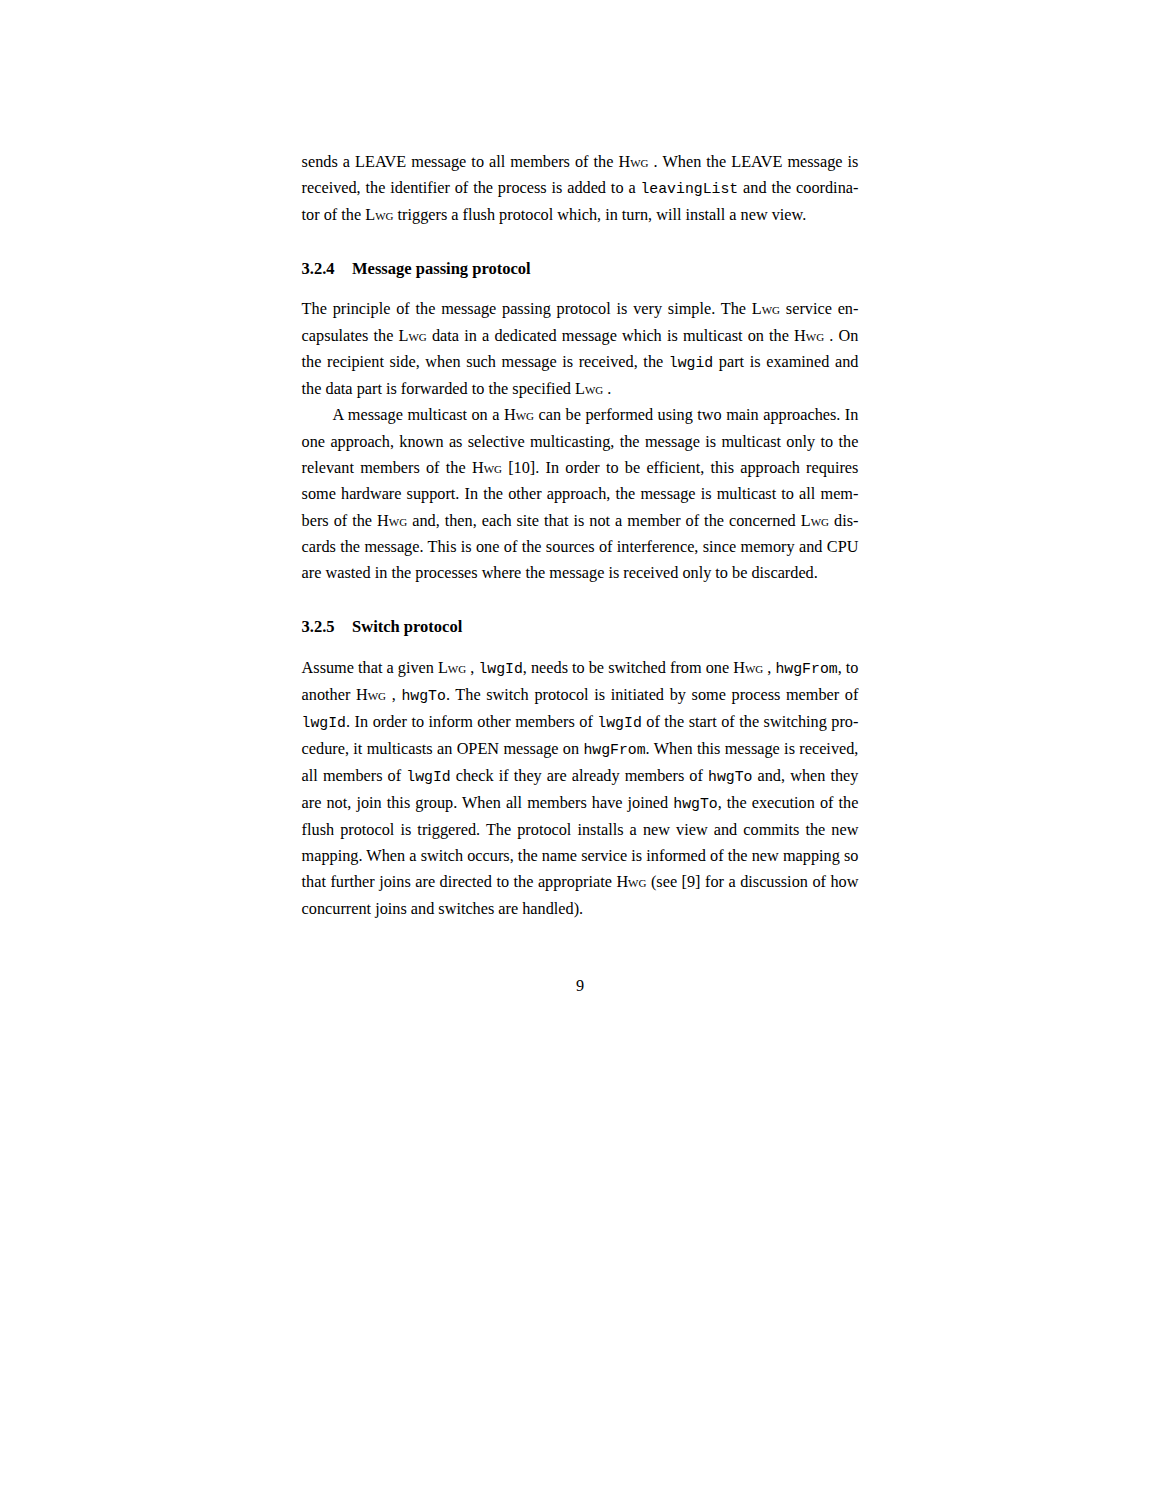sends a LEAVE message to all members of the Hwg . When the LEAVE message is received, the identifier of the process is added to a leavingList and the coordinator of the Lwg triggers a flush protocol which, in turn, will install a new view.
3.2.4 Message passing protocol
The principle of the message passing protocol is very simple. The Lwg service encapsulates the Lwg data in a dedicated message which is multicast on the Hwg . On the recipient side, when such message is received, the lwgid part is examined and the data part is forwarded to the specified Lwg .
A message multicast on a Hwg can be performed using two main approaches. In one approach, known as selective multicasting, the message is multicast only to the relevant members of the Hwg [10]. In order to be efficient, this approach requires some hardware support. In the other approach, the message is multicast to all members of the Hwg and, then, each site that is not a member of the concerned Lwg discards the message. This is one of the sources of interference, since memory and CPU are wasted in the processes where the message is received only to be discarded.
3.2.5 Switch protocol
Assume that a given Lwg , lwgId, needs to be switched from one Hwg , hwgFrom, to another Hwg , hwgTo. The switch protocol is initiated by some process member of lwgId. In order to inform other members of lwgId of the start of the switching procedure, it multicasts an OPEN message on hwgFrom. When this message is received, all members of lwgId check if they are already members of hwgTo and, when they are not, join this group. When all members have joined hwgTo, the execution of the flush protocol is triggered. The protocol installs a new view and commits the new mapping. When a switch occurs, the name service is informed of the new mapping so that further joins are directed to the appropriate Hwg (see [9] for a discussion of how concurrent joins and switches are handled).
9